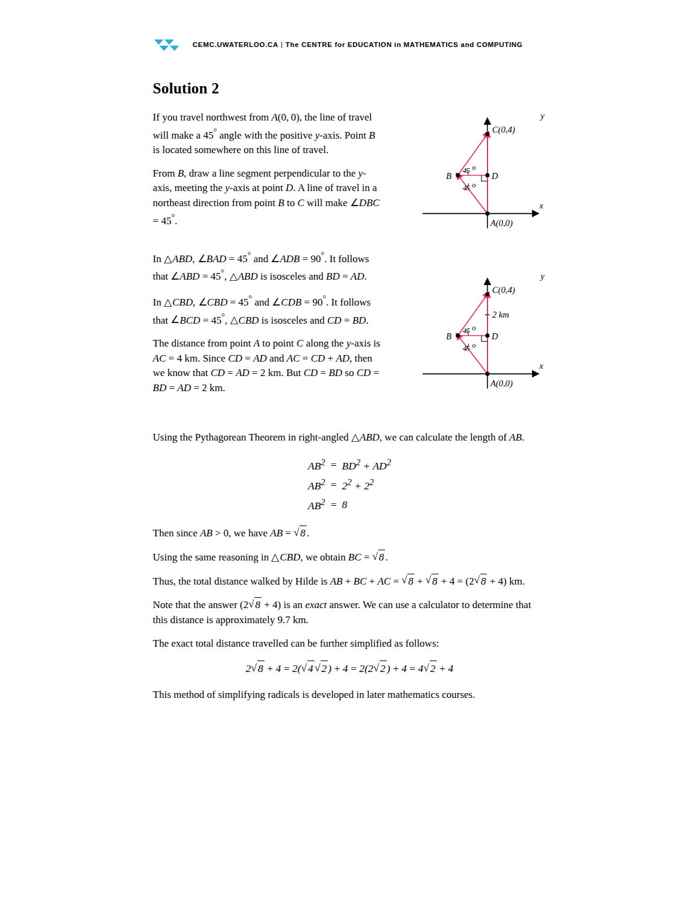CEMC.UWATERLOO.CA|The CENTRE for EDUCATION in MATHEMATICS and COMPUTING
Solution 2
y x C(0,4) B D A(0,0) 45 o 45 o
y x C(0,4) B D A(0,0) 2 km 45 o 45 o
If you travel northwest from A(0, 0), the line of travel will make a 45° angle with the positive y-axis. Point B is located somewhere on this line of travel.
From B, draw a line segment perpendicular to the y-axis, meeting the y-axis at point D. A line of travel in a northeast direction from point B to C will make DBC = 45°.
In ABD, BAD = 45° and ADB = 90°. It follows that ABD = 45°, ABD is isosceles and BD = AD.
In CBD, CBD = 45° and CDB = 90°. It follows that BCD = 45°, CBD is isosceles and CD = BD.
The distance from point A to point C along the y-axis is AC = 4 km. Since CD = AD and AC = CD + AD, then we know that CD = AD = 2 km. But CD = BD so CD = BD = AD = 2 km.
Using the Pythagorean Theorem in right-angled ABD, we can calculate the length of AB.
| AB 2 | = | BD 2 + AD 2 |
| AB 2 | = | 2 2 + 2 2 |
| AB 2 | = | 8 |
Then since AB > 0, we have AB = 8.
Using the same reasoning in CBD, we obtain BC = 8.
Thus, the total distance walked by Hilde is AB + BC + AC = 8 + 8 + 4 = (28 + 4) km.
Note that the answer (28 + 4) is an exact answer. We can use a calculator to determine that this distance is approximately 9.7 km.
The exact total distance travelled can be further simplified as follows:
28 + 4 = 2(42) + 4 = 2(22) + 4 = 42 + 4
This method of simplifying radicals is developed in later mathematics courses.